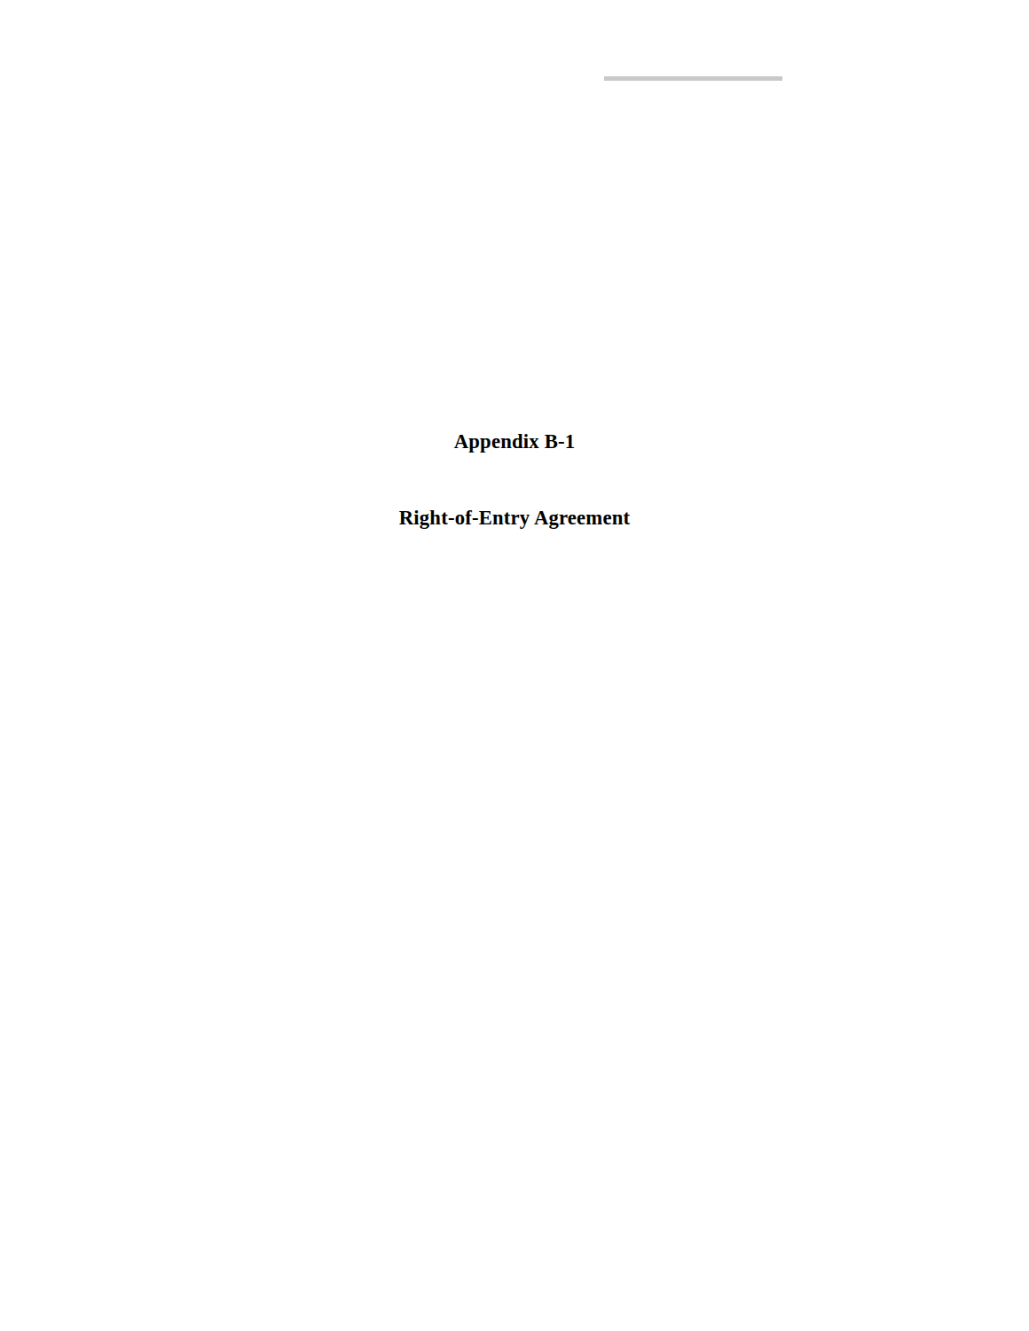Appendix B-1
Right-of-Entry Agreement